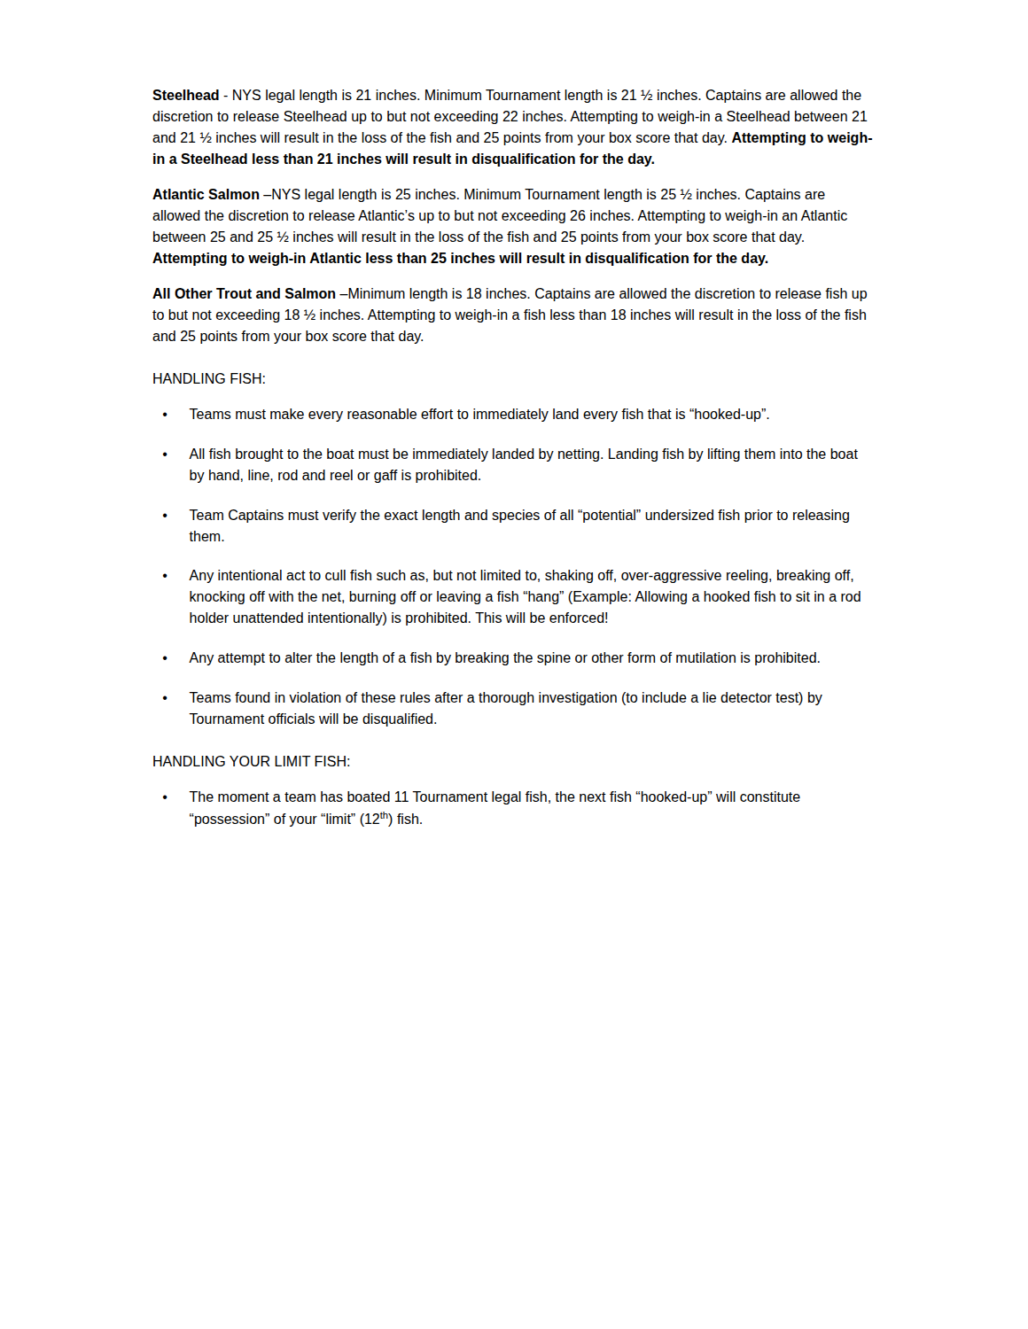Steelhead - NYS legal length is 21 inches. Minimum Tournament length is 21 ½ inches. Captains are allowed the discretion to release Steelhead up to but not exceeding 22 inches. Attempting to weigh-in a Steelhead between 21 and 21 ½ inches will result in the loss of the fish and 25 points from your box score that day. Attempting to weigh-in a Steelhead less than 21 inches will result in disqualification for the day.
Atlantic Salmon –NYS legal length is 25 inches. Minimum Tournament length is 25 ½ inches. Captains are allowed the discretion to release Atlantic’s up to but not exceeding 26 inches. Attempting to weigh-in an Atlantic between 25 and 25 ½ inches will result in the loss of the fish and 25 points from your box score that day. Attempting to weigh-in Atlantic less than 25 inches will result in disqualification for the day.
All Other Trout and Salmon –Minimum length is 18 inches. Captains are allowed the discretion to release fish up to but not exceeding 18 ½ inches. Attempting to weigh-in a fish less than 18 inches will result in the loss of the fish and 25 points from your box score that day.
HANDLING FISH:
Teams must make every reasonable effort to immediately land every fish that is “hooked-up”.
All fish brought to the boat must be immediately landed by netting. Landing fish by lifting them into the boat by hand, line, rod and reel or gaff is prohibited.
Team Captains must verify the exact length and species of all “potential” undersized fish prior to releasing them.
Any intentional act to cull fish such as, but not limited to, shaking off, over-aggressive reeling, breaking off, knocking off with the net, burning off or leaving a fish “hang” (Example: Allowing a hooked fish to sit in a rod holder unattended intentionally) is prohibited. This will be enforced!
Any attempt to alter the length of a fish by breaking the spine or other form of mutilation is prohibited.
Teams found in violation of these rules after a thorough investigation (to include a lie detector test) by Tournament officials will be disqualified.
HANDLING YOUR LIMIT FISH:
The moment a team has boated 11 Tournament legal fish, the next fish “hooked-up” will constitute “possession” of your “limit” (12th) fish.